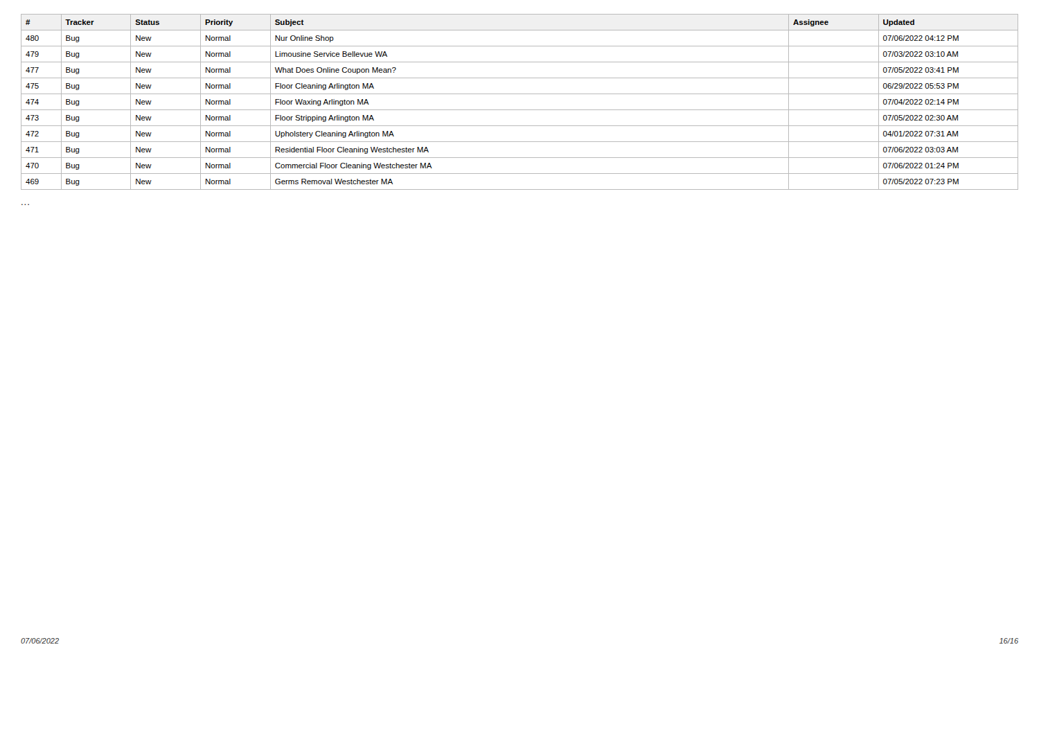| # | Tracker | Status | Priority | Subject | Assignee | Updated |
| --- | --- | --- | --- | --- | --- | --- |
| 480 | Bug | New | Normal | Nur Online Shop | | 07/06/2022 04:12 PM |
| 479 | Bug | New | Normal | Limousine Service Bellevue WA | | 07/03/2022 03:10 AM |
| 477 | Bug | New | Normal | What Does Online Coupon Mean? | | 07/05/2022 03:41 PM |
| 475 | Bug | New | Normal | Floor Cleaning Arlington MA | | 06/29/2022 05:53 PM |
| 474 | Bug | New | Normal | Floor Waxing Arlington MA | | 07/04/2022 02:14 PM |
| 473 | Bug | New | Normal | Floor Stripping Arlington MA | | 07/05/2022 02:30 AM |
| 472 | Bug | New | Normal | Upholstery Cleaning Arlington MA | | 04/01/2022 07:31 AM |
| 471 | Bug | New | Normal | Residential Floor Cleaning Westchester MA | | 07/06/2022 03:03 AM |
| 470 | Bug | New | Normal | Commercial Floor Cleaning Westchester MA | | 07/06/2022 01:24 PM |
| 469 | Bug | New | Normal | Germs Removal Westchester MA | | 07/05/2022 07:23 PM |
...
07/06/2022 16/16